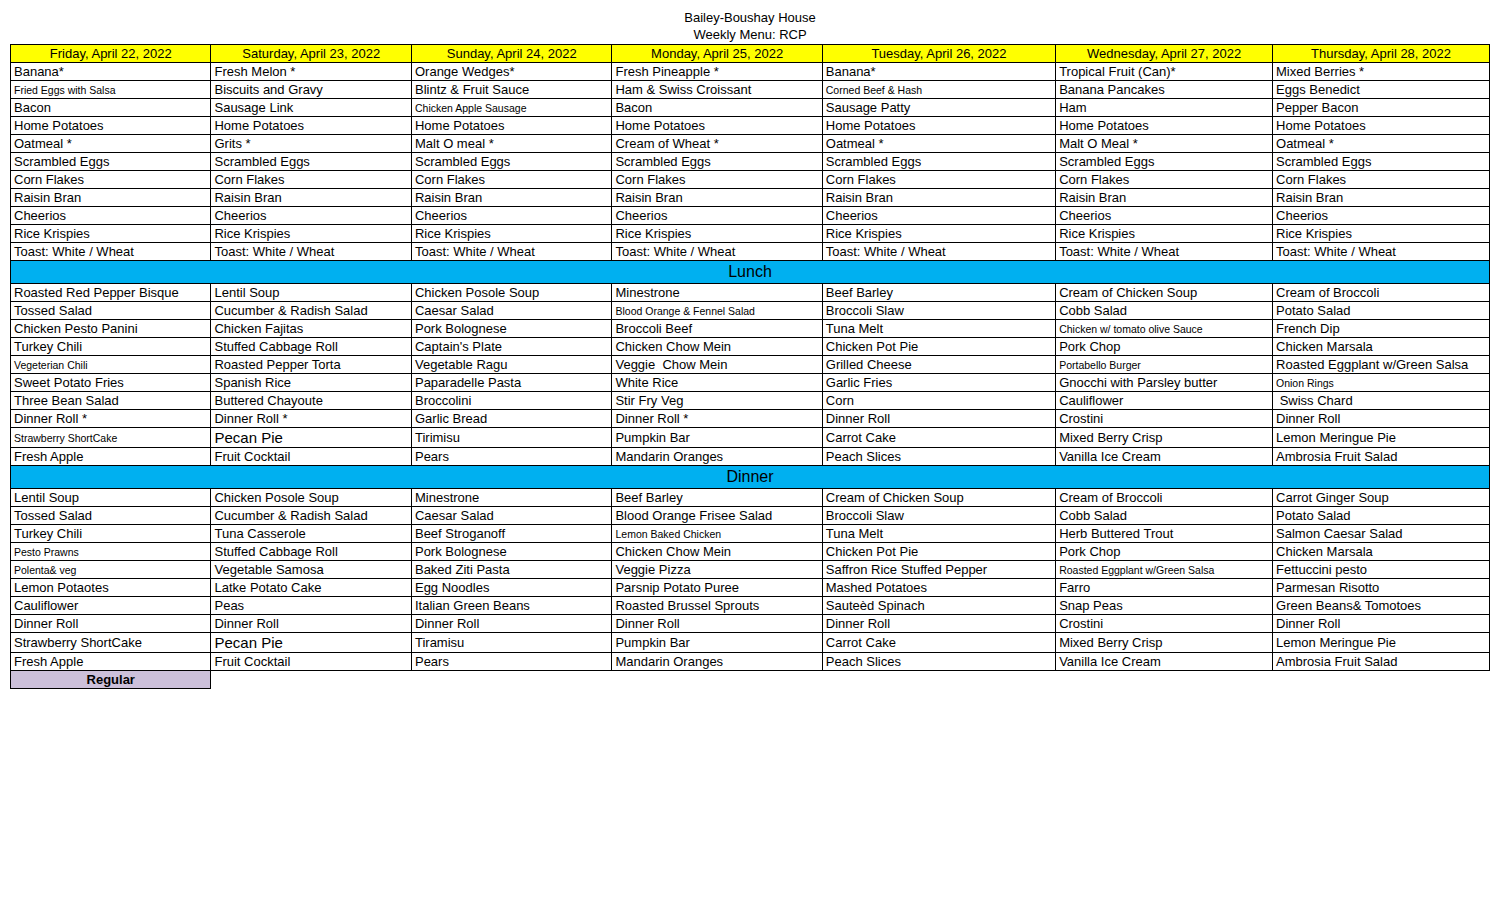Bailey-Boushay House
Weekly Menu: RCP
| Friday, April 22, 2022 | Saturday, April 23, 2022 | Sunday, April 24, 2022 | Monday, April 25, 2022 | Tuesday, April 26, 2022 | Wednesday, April 27, 2022 | Thursday, April 28, 2022 |
| --- | --- | --- | --- | --- | --- | --- |
| Banana* | Fresh Melon * | Orange Wedges* | Fresh Pineapple * | Banana* | Tropical Fruit (Can)* | Mixed Berries * |
| Fried Eggs with Salsa | Biscuits and Gravy | Blintz & Fruit Sauce | Ham & Swiss Croissant | Corned Beef & Hash | Banana Pancakes | Eggs Benedict |
| Bacon | Sausage Link | Chicken Apple Sausage | Bacon | Sausage Patty | Ham | Pepper Bacon |
| Home Potatoes | Home Potatoes | Home Potatoes | Home Potatoes | Home Potatoes | Home Potatoes | Home Potatoes |
| Oatmeal * | Grits * | Malt O meal * | Cream of Wheat * | Oatmeal * | Malt O Meal * | Oatmeal * |
| Scrambled Eggs | Scrambled Eggs | Scrambled Eggs | Scrambled Eggs | Scrambled Eggs | Scrambled Eggs | Scrambled Eggs |
| Corn Flakes | Corn Flakes | Corn Flakes | Corn Flakes | Corn Flakes | Corn Flakes | Corn Flakes |
| Raisin Bran | Raisin Bran | Raisin Bran | Raisin Bran | Raisin Bran | Raisin Bran | Raisin Bran |
| Cheerios | Cheerios | Cheerios | Cheerios | Cheerios | Cheerios | Cheerios |
| Rice Krispies | Rice Krispies | Rice Krispies | Rice Krispies | Rice Krispies | Rice Krispies | Rice Krispies |
| Toast: White / Wheat | Toast: White / Wheat | Toast: White / Wheat | Toast: White / Wheat | Toast: White / Wheat | Toast: White / Wheat | Toast: White / Wheat |
| Lunch |
| Roasted Red Pepper Bisque | Lentil Soup | Chicken Posole Soup | Minestrone | Beef Barley | Cream of Chicken Soup | Cream of Broccoli |
| Tossed Salad | Cucumber & Radish Salad | Caesar Salad | Blood Orange & Fennel Salad | Broccoli Slaw | Cobb Salad | Potato Salad |
| Chicken Pesto Panini | Chicken Fajitas | Pork Bolognese | Broccoli Beef | Tuna Melt | Chicken w/ tomato olive Sauce | French Dip |
| Turkey Chili | Stuffed Cabbage Roll | Captain's Plate | Chicken Chow Mein | Chicken Pot Pie | Pork Chop | Chicken Marsala |
| Vegeterian Chili | Roasted Pepper Torta | Vegetable Ragu | Veggie Chow Mein | Grilled Cheese | Portabello Burger | Roasted Eggplant w/Green Salsa |
| Sweet Potato Fries | Spanish Rice | Paparadelle Pasta | White Rice | Garlic Fries | Gnocchi with Parsley butter | Onion Rings |
| Three Bean Salad | Buttered Chayoute | Broccolini | Stir Fry Veg | Corn | Cauliflower | Swiss Chard |
| Dinner Roll * | Dinner Roll * | Garlic Bread | Dinner Roll * | Dinner Roll | Crostini | Dinner Roll |
| Strawberry ShortCake | Pecan Pie | Tirimisu | Pumpkin Bar | Carrot Cake | Mixed Berry Crisp | Lemon Meringue Pie |
| Fresh Apple | Fruit Cocktail | Pears | Mandarin Oranges | Peach Slices | Vanilla Ice Cream | Ambrosia Fruit Salad |
| Dinner |
| Lentil Soup | Chicken Posole Soup | Minestrone | Beef Barley | Cream of Chicken Soup | Cream of Broccoli | Carrot Ginger Soup |
| Tossed Salad | Cucumber & Radish Salad | Caesar Salad | Blood Orange Frisee Salad | Broccoli Slaw | Cobb Salad | Potato Salad |
| Turkey Chili | Tuna Casserole | Beef Stroganoff | Lemon Baked Chicken | Tuna Melt | Herb Buttered Trout | Salmon Caesar Salad |
| Pesto Prawns | Stuffed Cabbage Roll | Pork Bolognese | Chicken Chow Mein | Chicken Pot Pie | Pork Chop | Chicken Marsala |
| Polenta& veg | Vegetable Samosa | Baked Ziti Pasta | Veggie Pizza | Saffron Rice Stuffed Pepper | Roasted Eggplant w/Green Salsa | Fettuccini pesto |
| Lemon Potaotes | Latke Potato Cake | Egg Noodles | Parsnip Potato Puree | Mashed Potatoes | Farro | Parmesan Risotto |
| Cauliflower | Peas | Italian Green Beans | Roasted Brussel Sprouts | Sauteèd Spinach | Snap Peas | Green Beans& Tomotoes |
| Dinner Roll | Dinner Roll | Dinner Roll | Dinner Roll | Dinner Roll | Crostini | Dinner Roll |
| Strawberry ShortCake | Pecan Pie | Tiramisu | Pumpkin Bar | Carrot Cake | Mixed Berry Crisp | Lemon Meringue Pie |
| Fresh Apple | Fruit Cocktail | Pears | Mandarin Oranges | Peach Slices | Vanilla Ice Cream | Ambrosia Fruit Salad |
| Regular | | | | | | |